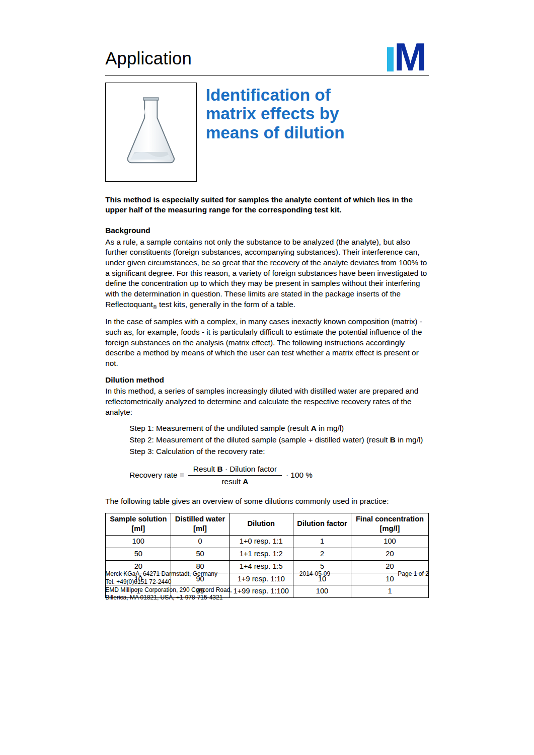Application
M
Identification of matrix effects by means of dilution
This method is especially suited for samples the analyte content of which lies in the upper half of the measuring range for the corresponding test kit.
Background
As a rule, a sample contains not only the substance to be analyzed (the analyte), but also further constituents (foreign substances, accompanying substances). Their interference can, under given circumstances, be so great that the recovery of the analyte deviates from 100% to a significant degree. For this reason, a variety of foreign substances have been investigated to define the concentration up to which they may be present in samples without their interfering with the determination in question. These limits are stated in the package inserts of the Reflectoquant® test kits, generally in the form of a table.
In the case of samples with a complex, in many cases inexactly known composition (matrix) - such as, for example, foods - it is particularly difficult to estimate the potential influence of the foreign substances on the analysis (matrix effect). The following instructions accordingly describe a method by means of which the user can test whether a matrix effect is present or not.
Dilution method
In this method, a series of samples increasingly diluted with distilled water are prepared and reflectometrically analyzed to determine and calculate the respective recovery rates of the analyte:
Step 1: Measurement of the undiluted sample (result A in mg/l)
Step 2: Measurement of the diluted sample (sample + distilled water) (result B in mg/l)
Step 3: Calculation of the recovery rate:
Recovery rate = Result B · Dilution factor result A · 100 %
The following table gives an overview of some dilutions commonly used in practice:
| Sample solution [ml] | Distilled water [ml] | Dilution | Dilution factor | Final concentration [mg/l] |
| --- | --- | --- | --- | --- |
| 100 | 0 | 1+0 resp. 1:1 | 1 | 100 |
| 50 | 50 | 1+1 resp. 1:2 | 2 | 20 |
| 20 | 80 | 1+4 resp. 1:5 | 5 | 20 |
| 10 | 90 | 1+9 resp. 1:10 | 10 | 10 |
| 1 | 99 | 1+99 resp. 1:100 | 100 | 1 |
Merck KGaA, 64271 Darmstadt, Germany Tel. +49(0)6151 72-2440 EMD Millipore Corporation, 290 Concord Road, Billerica, MA 01821, USA, +1-978-715-4321
2014-05-09
Page 1 of 2